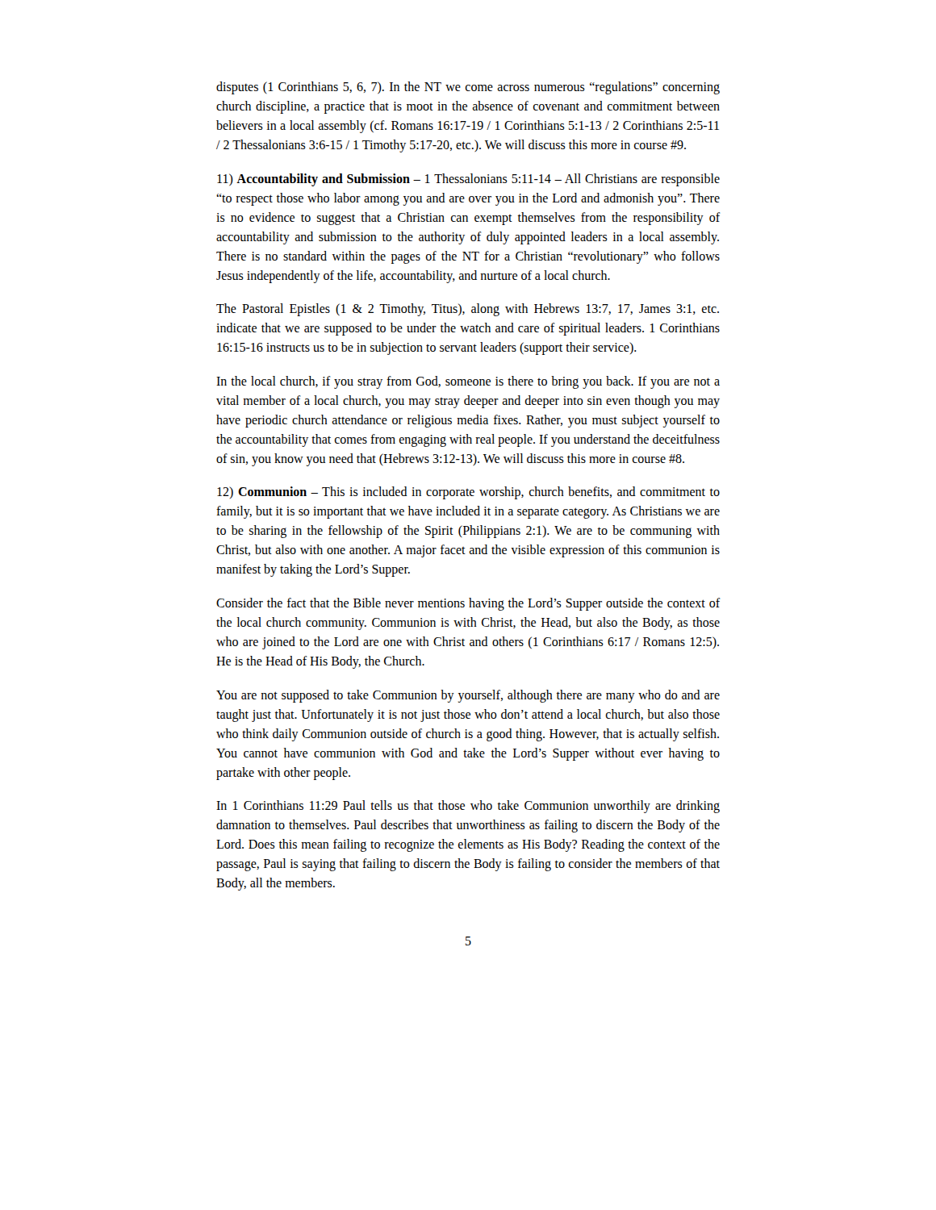disputes (1 Corinthians 5, 6, 7). In the NT we come across numerous “regulations” concerning church discipline, a practice that is moot in the absence of covenant and commitment between believers in a local assembly (cf. Romans 16:17-19 / 1 Corinthians 5:1-13 / 2 Corinthians 2:5-11 / 2 Thessalonians 3:6-15 / 1 Timothy 5:17-20, etc.). We will discuss this more in course #9.
11) Accountability and Submission – 1 Thessalonians 5:11-14 – All Christians are responsible “to respect those who labor among you and are over you in the Lord and admonish you”. There is no evidence to suggest that a Christian can exempt themselves from the responsibility of accountability and submission to the authority of duly appointed leaders in a local assembly. There is no standard within the pages of the NT for a Christian “revolutionary” who follows Jesus independently of the life, accountability, and nurture of a local church.
The Pastoral Epistles (1 & 2 Timothy, Titus), along with Hebrews 13:7, 17, James 3:1, etc. indicate that we are supposed to be under the watch and care of spiritual leaders. 1 Corinthians 16:15-16 instructs us to be in subjection to servant leaders (support their service).
In the local church, if you stray from God, someone is there to bring you back. If you are not a vital member of a local church, you may stray deeper and deeper into sin even though you may have periodic church attendance or religious media fixes. Rather, you must subject yourself to the accountability that comes from engaging with real people. If you understand the deceitfulness of sin, you know you need that (Hebrews 3:12-13). We will discuss this more in course #8.
12) Communion – This is included in corporate worship, church benefits, and commitment to family, but it is so important that we have included it in a separate category. As Christians we are to be sharing in the fellowship of the Spirit (Philippians 2:1). We are to be communing with Christ, but also with one another. A major facet and the visible expression of this communion is manifest by taking the Lord’s Supper.
Consider the fact that the Bible never mentions having the Lord’s Supper outside the context of the local church community. Communion is with Christ, the Head, but also the Body, as those who are joined to the Lord are one with Christ and others (1 Corinthians 6:17 / Romans 12:5). He is the Head of His Body, the Church.
You are not supposed to take Communion by yourself, although there are many who do and are taught just that. Unfortunately it is not just those who don’t attend a local church, but also those who think daily Communion outside of church is a good thing. However, that is actually selfish. You cannot have communion with God and take the Lord’s Supper without ever having to partake with other people.
In 1 Corinthians 11:29 Paul tells us that those who take Communion unworthily are drinking damnation to themselves. Paul describes that unworthiness as failing to discern the Body of the Lord. Does this mean failing to recognize the elements as His Body? Reading the context of the passage, Paul is saying that failing to discern the Body is failing to consider the members of that Body, all the members.
5